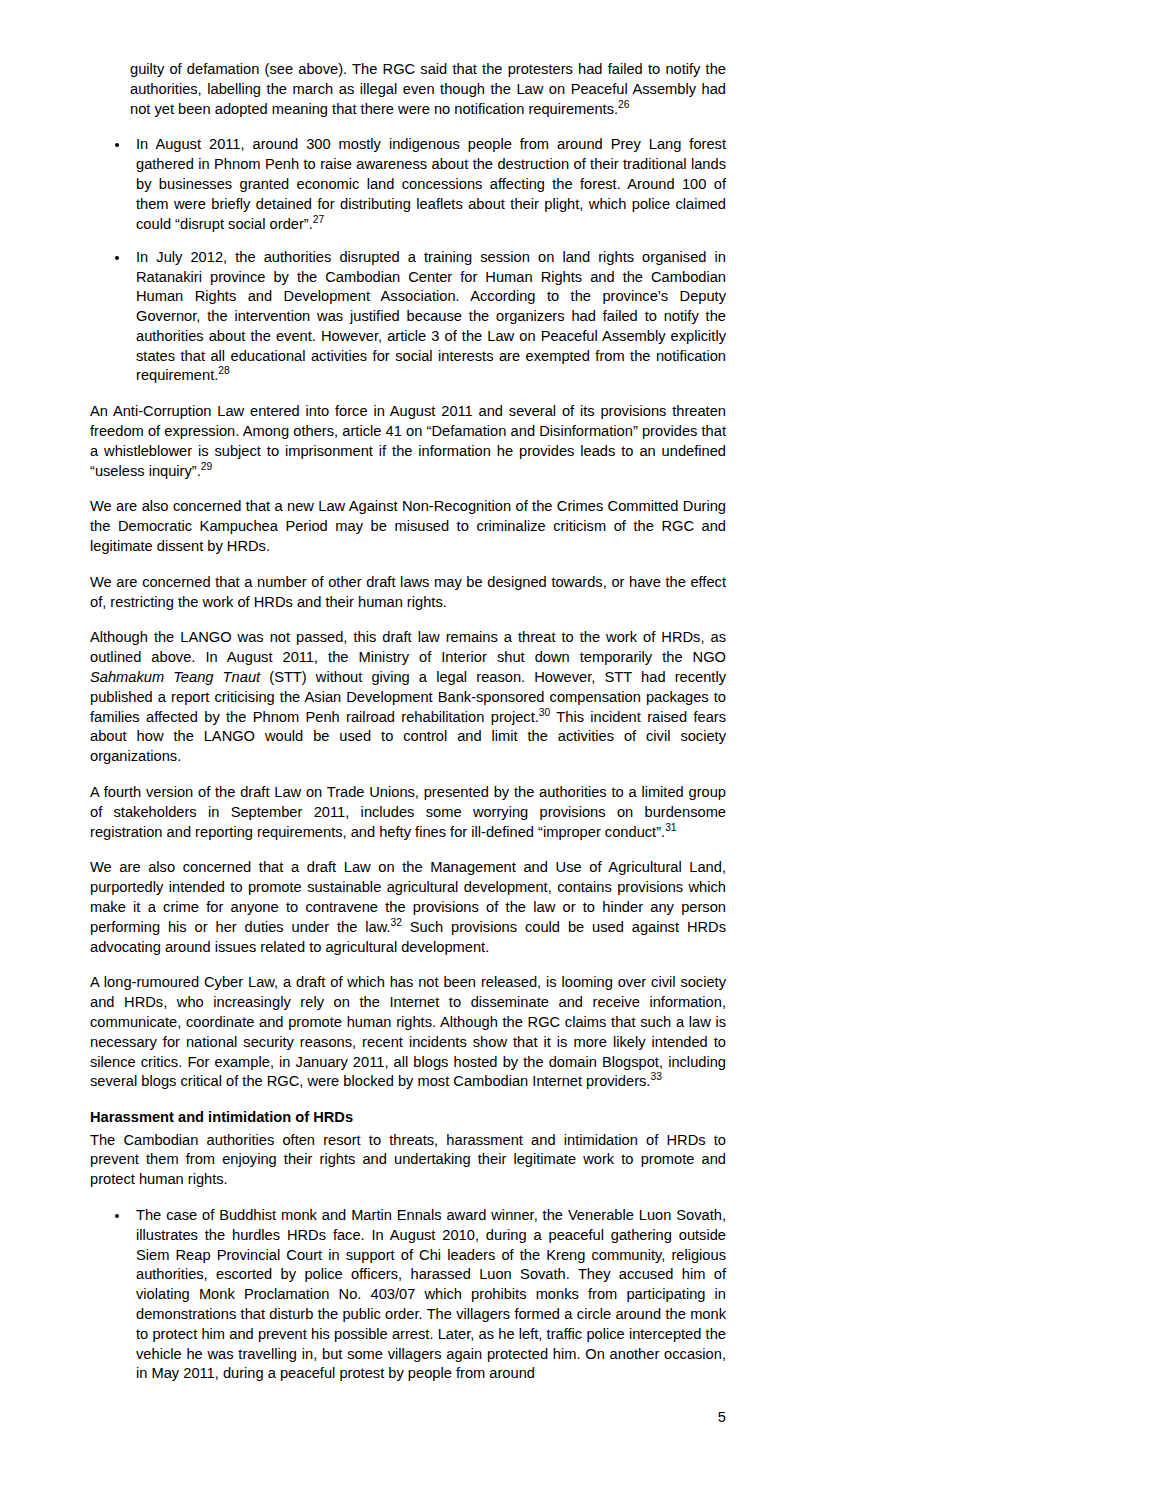guilty of defamation (see above). The RGC said that the protesters had failed to notify the authorities, labelling the march as illegal even though the Law on Peaceful Assembly had not yet been adopted meaning that there were no notification requirements.26
In August 2011, around 300 mostly indigenous people from around Prey Lang forest gathered in Phnom Penh to raise awareness about the destruction of their traditional lands by businesses granted economic land concessions affecting the forest. Around 100 of them were briefly detained for distributing leaflets about their plight, which police claimed could “disrupt social order”.27
In July 2012, the authorities disrupted a training session on land rights organised in Ratanakiri province by the Cambodian Center for Human Rights and the Cambodian Human Rights and Development Association. According to the province’s Deputy Governor, the intervention was justified because the organizers had failed to notify the authorities about the event. However, article 3 of the Law on Peaceful Assembly explicitly states that all educational activities for social interests are exempted from the notification requirement.28
An Anti-Corruption Law entered into force in August 2011 and several of its provisions threaten freedom of expression. Among others, article 41 on “Defamation and Disinformation” provides that a whistleblower is subject to imprisonment if the information he provides leads to an undefined “useless inquiry”.29
We are also concerned that a new Law Against Non-Recognition of the Crimes Committed During the Democratic Kampuchea Period may be misused to criminalize criticism of the RGC and legitimate dissent by HRDs.
We are concerned that a number of other draft laws may be designed towards, or have the effect of, restricting the work of HRDs and their human rights.
Although the LANGO was not passed, this draft law remains a threat to the work of HRDs, as outlined above. In August 2011, the Ministry of Interior shut down temporarily the NGO Sahmakum Teang Tnaut (STT) without giving a legal reason. However, STT had recently published a report criticising the Asian Development Bank-sponsored compensation packages to families affected by the Phnom Penh railroad rehabilitation project.30 This incident raised fears about how the LANGO would be used to control and limit the activities of civil society organizations.
A fourth version of the draft Law on Trade Unions, presented by the authorities to a limited group of stakeholders in September 2011, includes some worrying provisions on burdensome registration and reporting requirements, and hefty fines for ill-defined “improper conduct”.31
We are also concerned that a draft Law on the Management and Use of Agricultural Land, purportedly intended to promote sustainable agricultural development, contains provisions which make it a crime for anyone to contravene the provisions of the law or to hinder any person performing his or her duties under the law.32 Such provisions could be used against HRDs advocating around issues related to agricultural development.
A long-rumoured Cyber Law, a draft of which has not been released, is looming over civil society and HRDs, who increasingly rely on the Internet to disseminate and receive information, communicate, coordinate and promote human rights. Although the RGC claims that such a law is necessary for national security reasons, recent incidents show that it is more likely intended to silence critics. For example, in January 2011, all blogs hosted by the domain Blogspot, including several blogs critical of the RGC, were blocked by most Cambodian Internet providers.33
Harassment and intimidation of HRDs
The Cambodian authorities often resort to threats, harassment and intimidation of HRDs to prevent them from enjoying their rights and undertaking their legitimate work to promote and protect human rights.
The case of Buddhist monk and Martin Ennals award winner, the Venerable Luon Sovath, illustrates the hurdles HRDs face. In August 2010, during a peaceful gathering outside Siem Reap Provincial Court in support of Chi leaders of the Kreng community, religious authorities, escorted by police officers, harassed Luon Sovath. They accused him of violating Monk Proclamation No. 403/07 which prohibits monks from participating in demonstrations that disturb the public order. The villagers formed a circle around the monk to protect him and prevent his possible arrest. Later, as he left, traffic police intercepted the vehicle he was travelling in, but some villagers again protected him. On another occasion, in May 2011, during a peaceful protest by people from around
5